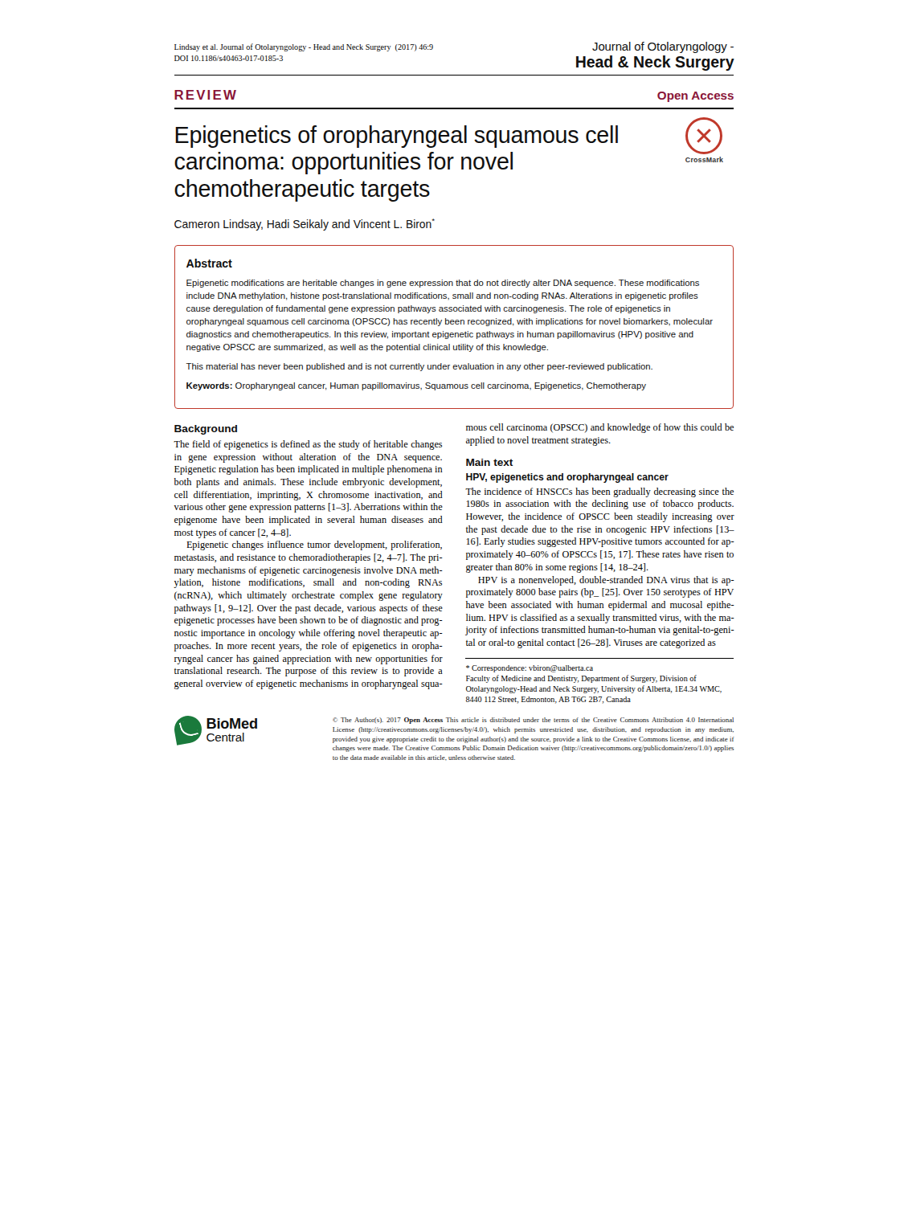Lindsay et al. Journal of Otolaryngology - Head and Neck Surgery (2017) 46:9
DOI 10.1186/s40463-017-0185-3
Journal of Otolaryngology -
Head & Neck Surgery
REVIEW
Open Access
CrossMark
Epigenetics of oropharyngeal squamous cell carcinoma: opportunities for novel chemotherapeutic targets
Cameron Lindsay, Hadi Seikaly and Vincent L. Biron*
Abstract
Epigenetic modifications are heritable changes in gene expression that do not directly alter DNA sequence. These modifications include DNA methylation, histone post-translational modifications, small and non-coding RNAs. Alterations in epigenetic profiles cause deregulation of fundamental gene expression pathways associated with carcinogenesis. The role of epigenetics in oropharyngeal squamous cell carcinoma (OPSCC) has recently been recognized, with implications for novel biomarkers, molecular diagnostics and chemotherapeutics. In this review, important epigenetic pathways in human papillomavirus (HPV) positive and negative OPSCC are summarized, as well as the potential clinical utility of this knowledge.
This material has never been published and is not currently under evaluation in any other peer-reviewed publication.
Keywords: Oropharyngeal cancer, Human papillomavirus, Squamous cell carcinoma, Epigenetics, Chemotherapy
Background
The field of epigenetics is defined as the study of heritable changes in gene expression without alteration of the DNA sequence. Epigenetic regulation has been implicated in multiple phenomena in both plants and animals. These include embryonic development, cell differentiation, imprinting, X chromosome inactivation, and various other gene expression patterns [1–3]. Aberrations within the epigenome have been implicated in several human diseases and most types of cancer [2, 4–8].
Epigenetic changes influence tumor development, proliferation, metastasis, and resistance to chemoradiotherapies [2, 4–7]. The primary mechanisms of epigenetic carcinogenesis involve DNA methylation, histone modifications, small and non-coding RNAs (ncRNA), which ultimately orchestrate complex gene regulatory pathways [1, 9–12]. Over the past decade, various aspects of these epigenetic processes have been shown to be of diagnostic and prognostic importance in oncology while offering novel therapeutic approaches. In more recent years, the role of epigenetics in oropharyngeal cancer has gained appreciation with new opportunities for translational research. The purpose of this review is to provide a general overview of epigenetic mechanisms in oropharyngeal squamous cell carcinoma (OPSCC) and knowledge of how this could be applied to novel treatment strategies.
Main text
HPV, epigenetics and oropharyngeal cancer
The incidence of HNSCCs has been gradually decreasing since the 1980s in association with the declining use of tobacco products. However, the incidence of OPSCC been steadily increasing over the past decade due to the rise in oncogenic HPV infections [13–16]. Early studies suggested HPV-positive tumors accounted for approximately 40–60% of OPSCCs [15, 17]. These rates have risen to greater than 80% in some regions [14, 18–24].
HPV is a nonenveloped, double-stranded DNA virus that is approximately 8000 base pairs (bp_ [25]. Over 150 serotypes of HPV have been associated with human epidermal and mucosal epithelium. HPV is classified as a sexually transmitted virus, with the majority of infections transmitted human-to-human via genital-to-genital or oral-to genital contact [26–28]. Viruses are categorized as
* Correspondence: vbiron@ualberta.ca
Faculty of Medicine and Dentistry, Department of Surgery, Division of Otolaryngology-Head and Neck Surgery, University of Alberta, 1E4.34 WMC, 8440 112 Street, Edmonton, AB T6G 2B7, Canada
BioMed
Central
© The Author(s). 2017 Open Access This article is distributed under the terms of the Creative Commons Attribution 4.0 International License (http://creativecommons.org/licenses/by/4.0/), which permits unrestricted use, distribution, and reproduction in any medium, provided you give appropriate credit to the original author(s) and the source, provide a link to the Creative Commons license, and indicate if changes were made. The Creative Commons Public Domain Dedication waiver (http://creativecommons.org/publicdomain/zero/1.0/) applies to the data made available in this article, unless otherwise stated.